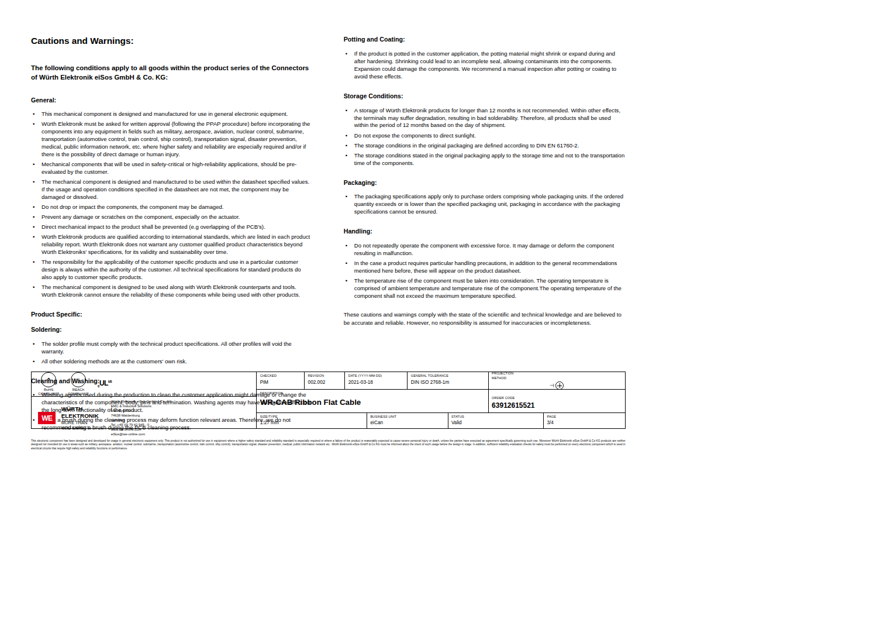Cautions and Warnings:
The following conditions apply to all goods within the product series of the Connectors of Würth Elektronik eiSos GmbH & Co. KG:
General:
This mechanical component is designed and manufactured for use in general electronic equipment.
Würth Elektronik must be asked for written approval (following the PPAP procedure) before incorporating the components into any equipment in fields such as military, aerospace, aviation, nuclear control, submarine, transportation (automotive control, train control, ship control), transportation signal, disaster prevention, medical, public information network, etc. where higher safety and reliability are especially required and/or if there is the possibility of direct damage or human injury.
Mechanical components that will be used in safety-critical or high-reliability applications, should be pre-evaluated by the customer.
The mechanical component is designed and manufactured to be used within the datasheet specified values. If the usage and operation conditions specified in the datasheet are not met, the component may be damaged or dissolved.
Do not drop or impact the components, the component may be damaged.
Prevent any damage or scratches on the component, especially on the actuator.
Direct mechanical impact to the product shall be prevented (e.g overlapping of the PCB's).
Würth Elektronik products are qualified according to international standards, which are listed in each product reliability report. Würth Elektronik does not warrant any customer qualified product characteristics beyond Würth Elektroniks' specifications, for its validity and sustainability over time.
The responsibility for the applicability of the customer specific products and use in a particular customer design is always within the authority of the customer. All technical specifications for standard products do also apply to customer specific products.
The mechanical component is designed to be used along with Würth Elektronik counterparts and tools. Würth Elektronik cannot ensure the reliability of these components while being used with other products.
Product Specific:
Soldering:
The solder profile must comply with the technical product specifications. All other profiles will void the warranty.
All other soldering methods are at the customers' own risk.
Cleaning and Washing:
Washing agents used during the production to clean the customer application might damage or change the characteristics of the component, body, pins and termination. Washing agents may have a negative effect on the long-term functionality of the product.
Using a brush during the cleaning process may deform function relevant areas. Therefore, we do not recommend using a brush during the PCB cleaning process.
Potting and Coating:
If the product is potted in the customer application, the potting material might shrink or expand during and after hardening. Shrinking could lead to an incomplete seal, allowing contaminants into the components. Expansion could damage the components. We recommend a manual inspection after potting or coating to avoid these effects.
Storage Conditions:
A storage of Würth Elektronik products for longer than 12 months is not recommended. Within other effects, the terminals may suffer degradation, resulting in bad solderability. Therefore, all products shall be used within the period of 12 months based on the day of shipment.
Do not expose the components to direct sunlight.
The storage conditions in the original packaging are defined according to DIN EN 61760-2.
The storage conditions stated in the original packaging apply to the storage time and not to the transportation time of the components.
Packaging:
The packaging specifications apply only to purchase orders comprising whole packaging units. If the ordered quantity exceeds or is lower than the specified packaging unit, packaging in accordance with the packaging specifications cannot be ensured.
Handling:
Do not repeatedly operate the component with excessive force. It may damage or deform the component resulting in malfunction.
In the case a product requires particular handling precautions, in addition to the general recommendations mentioned here before, these will appear on the product datasheet.
The temperature rise of the component must be taken into consideration. The operating temperature is comprised of ambient temperature and temperature rise of the component.The operating temperature of the component shall not exceed the maximum temperature specified.
These cautions and warnings comply with the state of the scientific and technical knowledge and are believed to be accurate and reliable. However, no responsibility is assumed for inaccuracies or incompleteness.
♻
RoHS
COMPLIANT
✓
REACh
COMPLIANT
cULus
WE
WÜRTH
ELEKTRONIK
MORE THAN
YOU EXPECT
Würth Elektronik eiSos GmbH & Co. KG
EMC & Inductive Solutions
Max-Eyth-Str. 1
74638 Waldenburg
Germany
Tel. +49 (0) 79 42 945 - 0
www.we-online.com
eiSos@we-online.com
Checked PiM
Revision 002.002
Date (YYYY-MM-DD) 2021-03-18
General Tolerance DIN ISO 2768-1m
Projection
Method ⊣
Description WR-CAB Ribbon Flat Cable
Order Code 63912615521
Size/Type 1.27 mm
Business Unit eiCan
Status Valid
Page 3/4
This electronic component has been designed and developed for usage in general electronic equipment only. This product is not authorized for use in equipment where a higher safety standard and reliability standard is especially required or where a failure of the product is reasonably expected to cause severe personal injury or death, unless the parties have executed an agreement specifically governing such use. Moreover Würth Elektronik eiSos GmbH & Co KG products are neither designed nor intended for use in areas such as military, aerospace, aviation, nuclear control, submarine, transportation (automotive control, train control, ship control), transportation signal, disaster prevention, medical, public information network etc.. Würth Elektronik eiSos GmbH & Co KG must be informed about the intent of such usage before the design-in stage. In addition, sufficient reliability evaluation checks for safety must be performed on every electronic component which is used in electrical circuits that require high safety and reliability functions or performance.